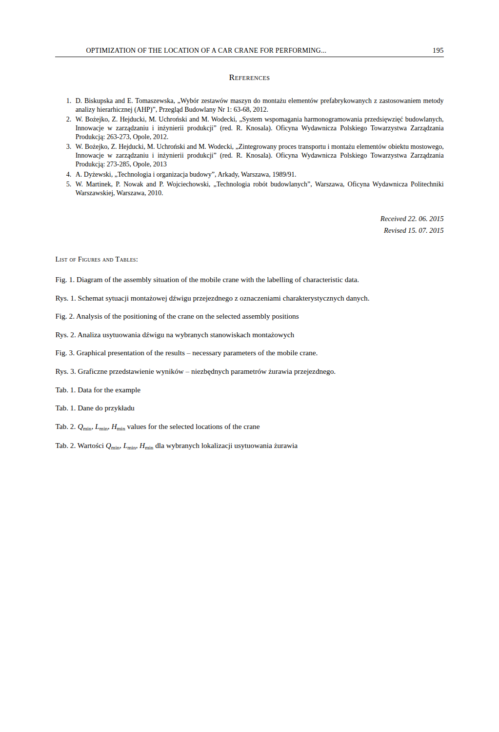OPTIMIZATION OF THE LOCATION OF A CAR CRANE FOR PERFORMING... 195
References
D. Biskupska and E. Tomaszewska, „Wybór zestawów maszyn do montażu elementów prefabrykowanych z zastosowaniem metody analizy hierarhicznej (AHP)”, Przegląd Budowlany Nr 1: 63-68, 2012.
W. Bożejko, Z. Hejducki, M. Uchroński and M. Wodecki, „System wspomagania harmonogramowania przedsięwzięć budowlanych, Innowacje w zarządzaniu i inżynierii produkcji” (red. R. Knosala). Oficyna Wydawnicza Polskiego Towarzystwa Zarządzania Produkcją: 263-273, Opole, 2012.
W. Bożejko, Z. Hejducki, M. Uchroński and M. Wodecki, „Zintegrowany proces transportu i montażu elementów obiektu mostowego, Innowacje w zarządzaniu i inżynierii produkcji” (red. R. Knosala). Oficyna Wydawnicza Polskiego Towarzystwa Zarządzania Produkcją: 273-285, Opole, 2013
A. Dyżewski, „Technologia i organizacja budowy”, Arkady, Warszawa, 1989/91.
W. Martinek, P. Nowak and P. Wojciechowski, „Technologia robót budowlanych”, Warszawa, Oficyna Wydawnicza Politechniki Warszawskiej, Warszawa, 2010.
Received 22. 06. 2015
Revised 15. 07. 2015
List of Figures and Tables:
Fig. 1. Diagram of the assembly situation of the mobile crane with the labelling of characteristic data.
Rys. 1. Schemat sytuacji montażowej dźwigu przejezdnego z oznaczeniami charakterystycznych danych.
Fig. 2. Analysis of the positioning of the crane on the selected assembly positions
Rys. 2. Analiza usytuowania dźwigu na wybranych stanowiskach montażowych
Fig. 3. Graphical presentation of the results – necessary parameters of the mobile crane.
Rys. 3. Graficzne przedstawienie wyników – niezbędnych parametrów żurawia przejezdnego.
Tab. 1. Data for the example
Tab. 1. Dane do przykładu
Tab. 2. Qmin, Lmin, Hmin values for the selected locations of the crane
Tab. 2. Wartości Qmin, Lmin, Hmin dla wybranych lokalizacji usytuowania żurawia